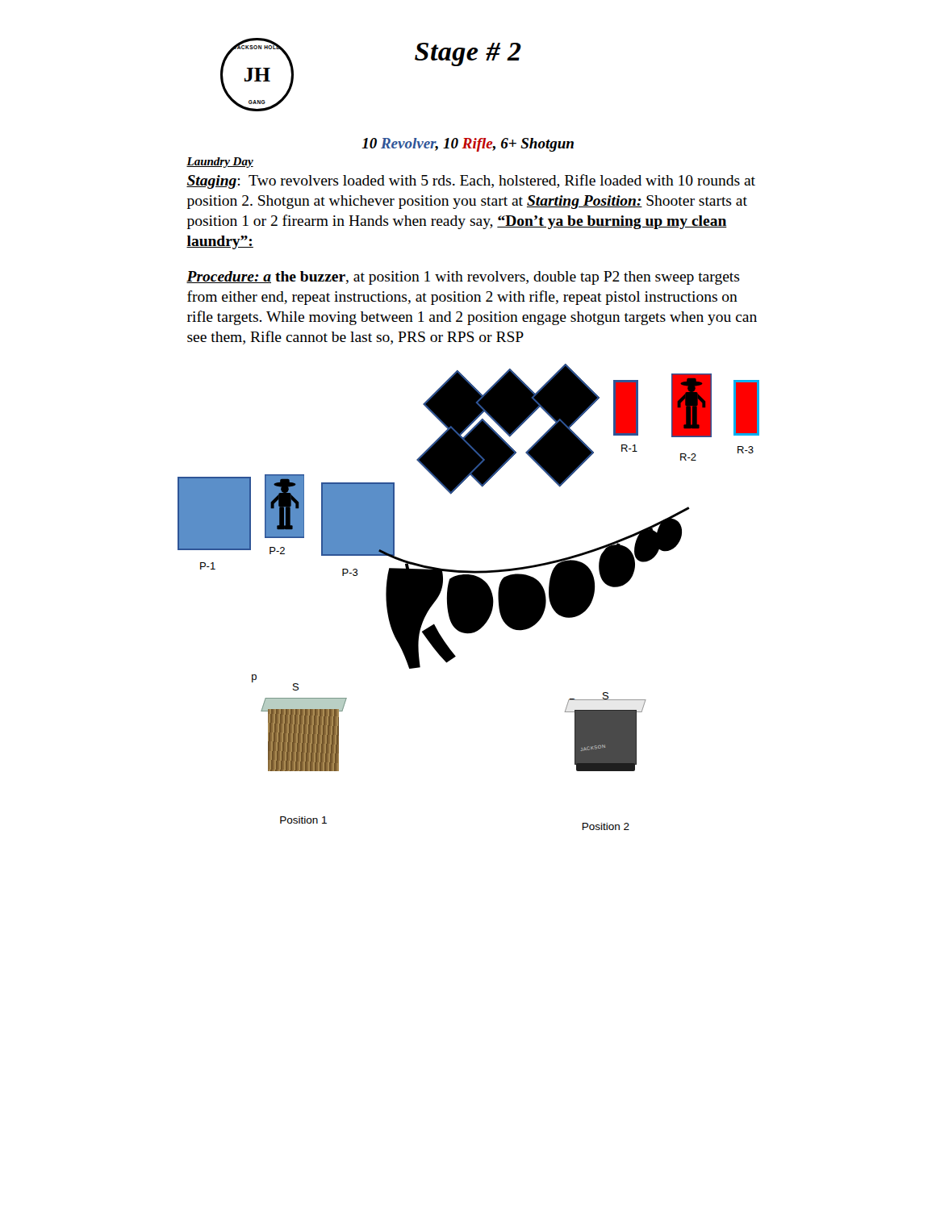JACKSON HOLE JH GANG
Stage # 2
10 Revolver, 10 Rifle, 6+ Shotgun
Laundry Day
Staging: Two revolvers loaded with 5 rds. Each, holstered, Rifle loaded with 10 rounds at position 2. Shotgun at whichever position you start at Starting Position: Shooter starts at position 1 or 2 firearm in Hands when ready say, “Don’t ya be burning up my clean laundry”:
Procedure: a the buzzer, at position 1 with revolvers, double tap P2 then sweep targets from either end, repeat instructions, at position 2 with rifle, repeat pistol instructions on rifle targets. While moving between 1 and 2 position engage shotgun targets when you can see them, Rifle cannot be last so, PRS or RPS or RSP
R-1
R-2
R-3
P-1
P-2
P-3
p
S
R
S
Position 1
Position 2